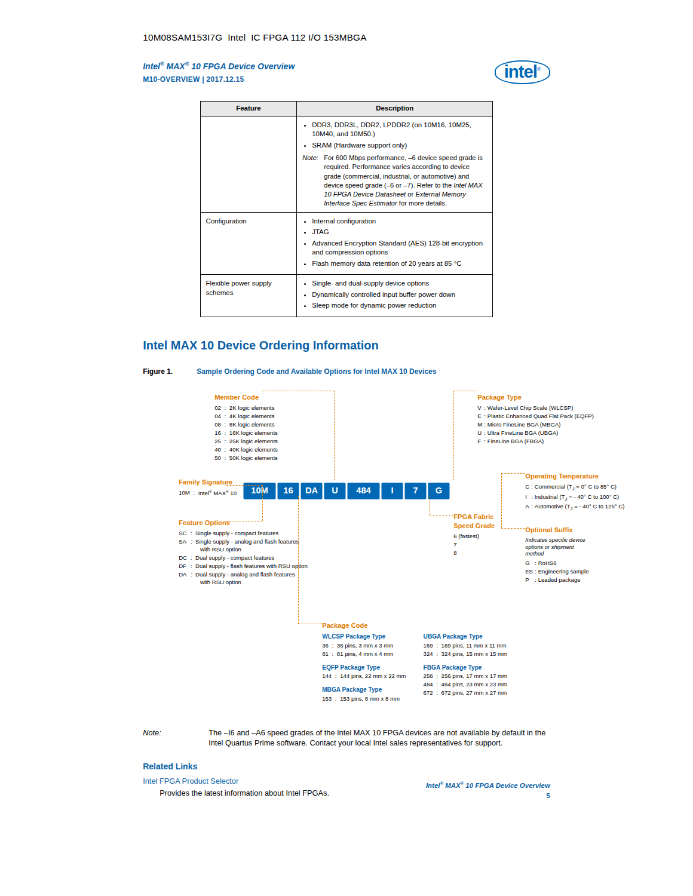10M08SAM153I7G Intel IC FPGA 112 I/O 153MBGA
Intel® MAX® 10 FPGA Device Overview
M10-OVERVIEW | 2017.12.15
intel®
| Feature | Description |
| --- | --- |
| | DDR3, DDR3L, DDR2, LPDDR2 (on 10M16, 10M25, 10M40, and 10M50.) SRAM (Hardware support only) Note: For 600 Mbps performance, –6 device speed grade is required. Performance varies according to device grade (commercial, industrial, or automotive) and device speed grade (–6 or –7). Refer to the Intel MAX 10 FPGA Device Datasheet or External Memory Interface Spec Estimator for more details. |
| Configuration | Internal configuration JTAG Advanced Encryption Standard (AES) 128-bit encryption and compression options Flash memory data retention of 20 years at 85 °C |
| Flexible power supply schemes | Single- and dual-supply device options Dynamically controlled input buffer power down Sleep mode for dynamic power reduction |
Intel MAX 10 Device Ordering Information
Figure 1. Sample Ordering Code and Available Options for Intel MAX 10 Devices
Member Code
| 02 | : | 2K logic elements |
| 04 | : | 4K logic elements |
| 08 | : | 8K logic elements |
| 16 | : | 16K logic elements |
| 25 | : | 25K logic elements |
| 40 | : | 40K logic elements |
| 50 | : | 50K logic elements |
Family Signature
| 10M | : | Intel ® MAX ® 10 |
Feature Options
| SC | : | Single supply - compact features |
| SA | : | Single supply - analog and flash features with RSU option |
| DC | : | Dual supply - compact features |
| DF | : | Dual supply - flash features with RSU option |
| DA | : | Dual supply - analog and flash features with RSU option |
Package Type
| V | : | Wafer-Level Chip Scale (WLCSP) |
| E | : | Plastic Enhanced Quad Flat Pack (EQFP) |
| M | : | Micro FineLine BGA (MBGA) |
| U | : | Ultra FineLine BGA (UBGA) |
| F | : | FineLine BGA (FBGA) |
Operating Temperature
| C | : | Commercial (T J = 0° C to 85° C) |
| I | : | Industrial (T J = - 40° C to 100° C) |
| A | : | Automotive (T J = - 40° C to 125° C) |
FPGA Fabric
Speed Grade
| 6 (fastest) |
| 7 |
| 8 |
Optional Suffix
Indicates specific device
options or shipment method
| G | : | RoHS6 |
| ES | : | Engineering sample |
| P | : | Leaded package |
Package Code
WLCSP Package Type
| 36 | : | 36 pins, 3 mm x 3 mm |
| 81 | : | 81 pins, 4 mm x 4 mm |
EQFP Package Type
| 144 | : | 144 pins, 22 mm x 22 mm |
MBGA Package Type
| 153 | : | 153 pins, 8 mm x 8 mm |
UBGA Package Type
| 169 | : | 169 pins, 11 mm x 11 mm |
| 324 | : | 324 pins, 15 mm x 15 mm |
FBGA Package Type
| 256 | : | 256 pins, 17 mm x 17 mm |
| 484 | : | 484 pins, 23 mm x 23 mm |
| 672 | : | 672 pins, 27 mm x 27 mm |
10M
16
DA
U
484
I
7
G
Note:
The –I6 and –A6 speed grades of the Intel MAX 10 FPGA devices are not available by default in the Intel Quartus Prime software. Contact your local Intel sales representatives for support.
Related Links
Intel FPGA Product Selector
Provides the latest information about Intel FPGAs.
Intel® MAX® 10 FPGA Device Overview
5